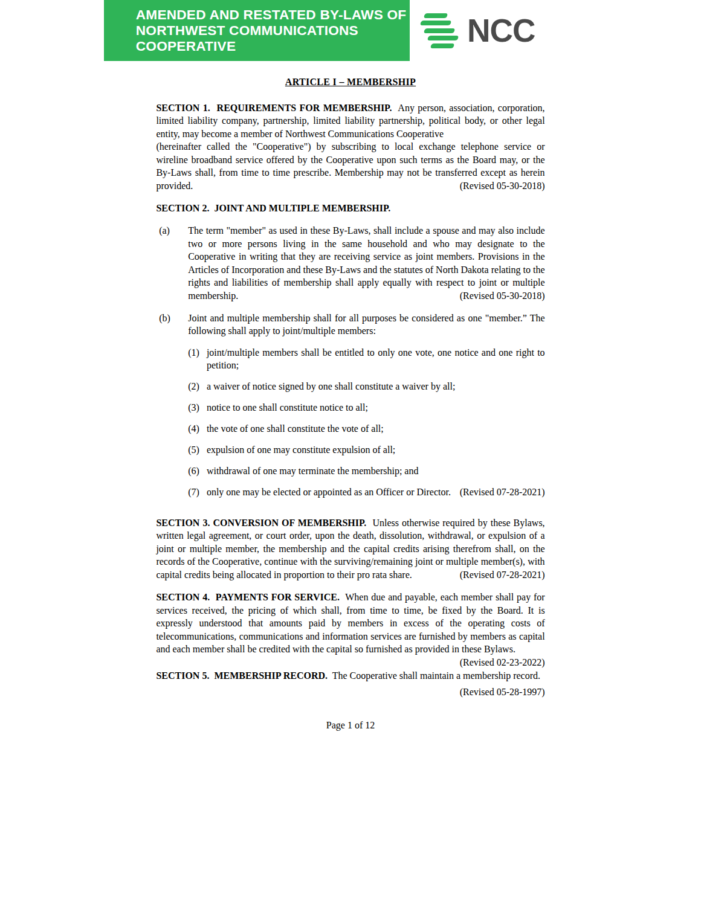Amended and Restated By-Laws of
Northwest Communications Cooperative
NCC
ARTICLE I – MEMBERSHIP
SECTION 1. REQUIREMENTS FOR MEMBERSHIP. Any person, association, corporation, limited liability company, partnership, limited liability partnership, political body, or other legal entity, may become a member of Northwest Communications Cooperative
(hereinafter called the "Cooperative") by subscribing to local exchange telephone service or wireline broadband service offered by the Cooperative upon such terms as the Board may, or the By-Laws shall, from time to time prescribe. Membership may not be transferred except as herein provided.(Revised 05-30-2018)
SECTION 2. JOINT AND MULTIPLE MEMBERSHIP.
(a)
The term "member" as used in these By-Laws, shall include a spouse and may also include two or more persons living in the same household and who may designate to the Cooperative in writing that they are receiving service as joint members. Provisions in the Articles of Incorporation and these By-Laws and the statutes of North Dakota relating to the rights and liabilities of membership shall apply equally with respect to joint or multiple membership.(Revised 05-30-2018)
(b)
Joint and multiple membership shall for all purposes be considered as one "member.” The following shall apply to joint/multiple members:
(1) joint/multiple members shall be entitled to only one vote, one notice and one right to petition;
(2) a waiver of notice signed by one shall constitute a waiver by all;
(3) notice to one shall constitute notice to all;
(4) the vote of one shall constitute the vote of all;
(5) expulsion of one may constitute expulsion of all;
(6) withdrawal of one may terminate the membership; and
(7) only one may be elected or appointed as an Officer or Director.(Revised 07-28-2021)
SECTION 3. CONVERSION OF MEMBERSHIP. Unless otherwise required by these Bylaws, written legal agreement, or court order, upon the death, dissolution, withdrawal, or expulsion of a joint or multiple member, the membership and the capital credits arising therefrom shall, on the records of the Cooperative, continue with the surviving/remaining joint or multiple member(s), with capital credits being allocated in proportion to their pro rata share.(Revised 07-28-2021)
SECTION 4. PAYMENTS FOR SERVICE. When due and payable, each member shall pay for services received, the pricing of which shall, from time to time, be fixed by the Board. It is expressly understood that amounts paid by members in excess of the operating costs of telecommunications, communications and information services are furnished by members as capital and each member shall be credited with the capital so furnished as provided in these Bylaws.(Revised 02-23-2022)
SECTION 5. MEMBERSHIP RECORD. The Cooperative shall maintain a membership record.
(Revised 05-28-1997)
Page 1 of 12